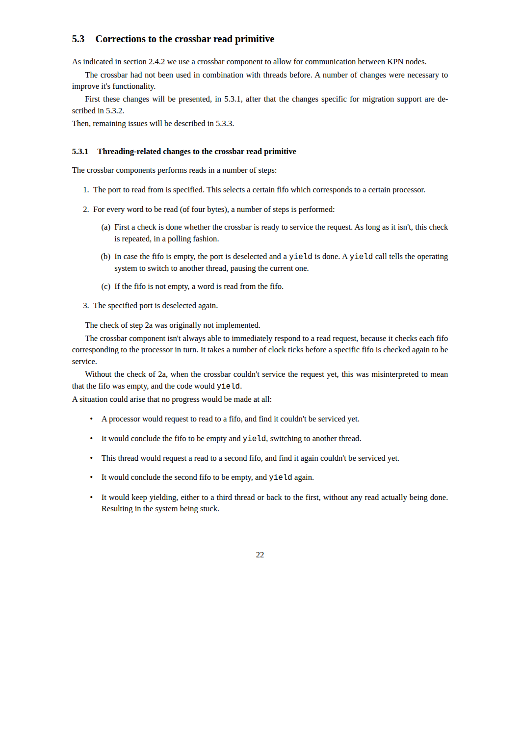5.3 Corrections to the crossbar read primitive
As indicated in section 2.4.2 we use a crossbar component to allow for communication between KPN nodes.
The crossbar had not been used in combination with threads before. A number of changes were necessary to improve it's functionality.
First these changes will be presented, in 5.3.1, after that the changes specific for migration support are described in 5.3.2.
Then, remaining issues will be described in 5.3.3.
5.3.1 Threading-related changes to the crossbar read primitive
The crossbar components performs reads in a number of steps:
1. The port to read from is specified. This selects a certain fifo which corresponds to a certain processor.
2. For every word to be read (of four bytes), a number of steps is performed:
(a) First a check is done whether the crossbar is ready to service the request. As long as it isn't, this check is repeated, in a polling fashion.
(b) In case the fifo is empty, the port is deselected and a yield is done. A yield call tells the operating system to switch to another thread, pausing the current one.
(c) If the fifo is not empty, a word is read from the fifo.
3. The specified port is deselected again.
The check of step 2a was originally not implemented.
The crossbar component isn't always able to immediately respond to a read request, because it checks each fifo corresponding to the processor in turn. It takes a number of clock ticks before a specific fifo is checked again to be service.
Without the check of 2a, when the crossbar couldn't service the request yet, this was misinterpreted to mean that the fifo was empty, and the code would yield.
A situation could arise that no progress would be made at all:
A processor would request to read to a fifo, and find it couldn't be serviced yet.
It would conclude the fifo to be empty and yield, switching to another thread.
This thread would request a read to a second fifo, and find it again couldn't be serviced yet.
It would conclude the second fifo to be empty, and yield again.
It would keep yielding, either to a third thread or back to the first, without any read actually being done. Resulting in the system being stuck.
22